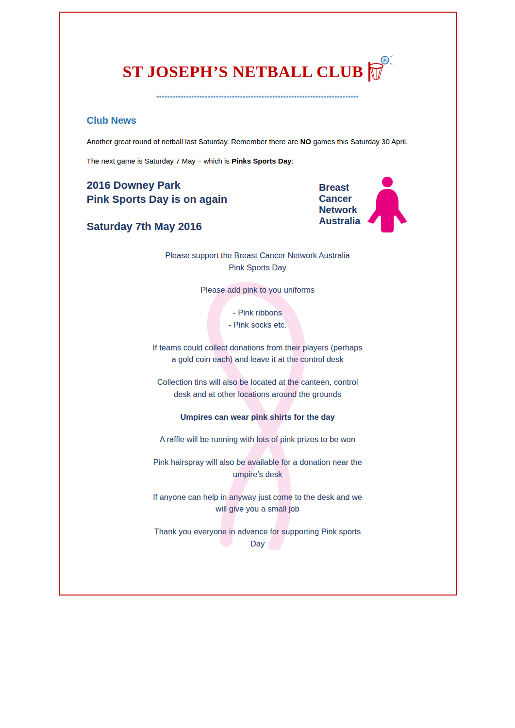ST JOSEPH’S NETBALL CLUB
***************************************************************************
Club News
Another great round of netball last Saturday. Remember there are NO games this Saturday 30 April.
The next game is Saturday 7 May – which is Pinks Sports Day:
2016 Downey Park
Pink Sports Day is on again Saturday 7th May 2016
Breast
Cancer
Network
Australia
Please support the Breast Cancer Network Australia
Pink Sports Day
Please add pink to you uniforms
Pink ribbons
Pink socks etc.
If teams could collect donations from their players (perhaps
a gold coin each) and leave it at the control desk
Collection tins will also be located at the canteen, control
desk and at other locations around the grounds
Umpires can wear pink shirts for the day
A raffle will be running with lots of pink prizes to be won
Pink hairspray will also be available for a donation near the
umpire’s desk
If anyone can help in anyway just come to the desk and we
will give you a small job
Thank you everyone in advance for supporting Pink sports
Day